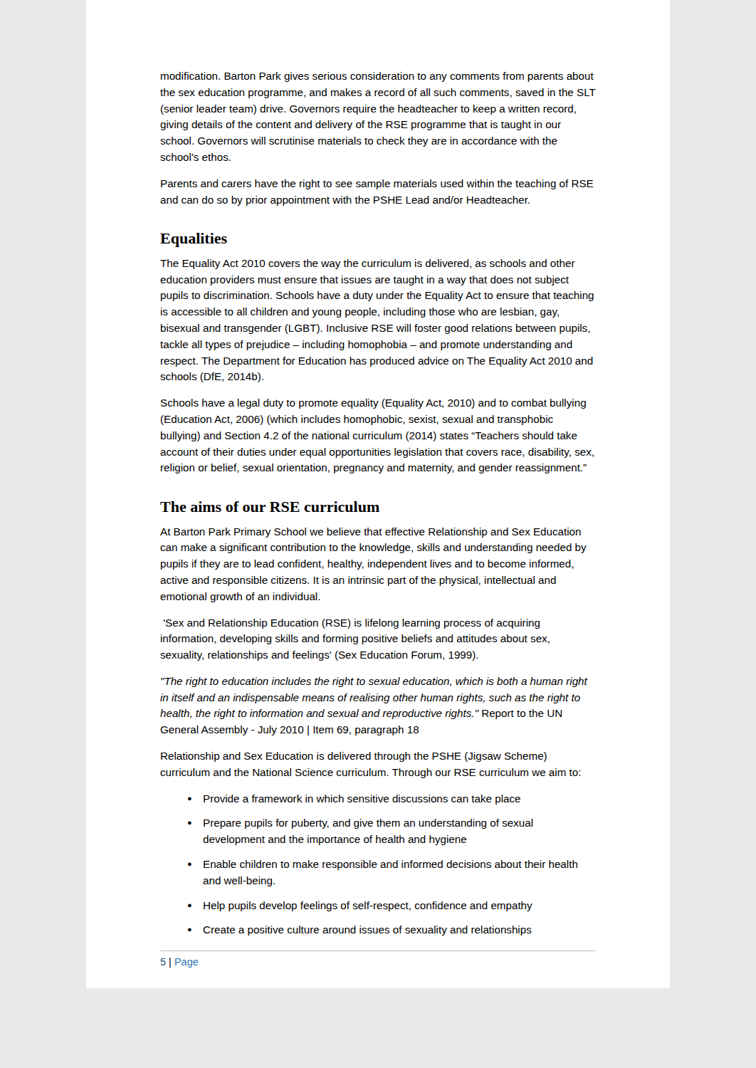modification. Barton Park gives serious consideration to any comments from parents about the sex education programme, and makes a record of all such comments, saved in the SLT (senior leader team) drive. Governors require the headteacher to keep a written record, giving details of the content and delivery of the RSE programme that is taught in our school. Governors will scrutinise materials to check they are in accordance with the school's ethos.
Parents and carers have the right to see sample materials used within the teaching of RSE and can do so by prior appointment with the PSHE Lead and/or Headteacher.
Equalities
The Equality Act 2010 covers the way the curriculum is delivered, as schools and other education providers must ensure that issues are taught in a way that does not subject pupils to discrimination. Schools have a duty under the Equality Act to ensure that teaching is accessible to all children and young people, including those who are lesbian, gay, bisexual and transgender (LGBT). Inclusive RSE will foster good relations between pupils, tackle all types of prejudice – including homophobia – and promote understanding and respect. The Department for Education has produced advice on The Equality Act 2010 and schools (DfE, 2014b).
Schools have a legal duty to promote equality (Equality Act, 2010) and to combat bullying (Education Act, 2006) (which includes homophobic, sexist, sexual and transphobic bullying) and Section 4.2 of the national curriculum (2014) states “Teachers should take account of their duties under equal opportunities legislation that covers race, disability, sex, religion or belief, sexual orientation, pregnancy and maternity, and gender reassignment.”
The aims of our RSE curriculum
At Barton Park Primary School we believe that effective Relationship and Sex Education can make a significant contribution to the knowledge, skills and understanding needed by pupils if they are to lead confident, healthy, independent lives and to become informed, active and responsible citizens. It is an intrinsic part of the physical, intellectual and emotional growth of an individual.
'Sex and Relationship Education (RSE) is lifelong learning process of acquiring information, developing skills and forming positive beliefs and attitudes about sex, sexuality, relationships and feelings' (Sex Education Forum, 1999).
"The right to education includes the right to sexual education, which is both a human right in itself and an indispensable means of realising other human rights, such as the right to health, the right to information and sexual and reproductive rights." Report to the UN General Assembly - July 2010 | Item 69, paragraph 18
Relationship and Sex Education is delivered through the PSHE (Jigsaw Scheme) curriculum and the National Science curriculum. Through our RSE curriculum we aim to:
Provide a framework in which sensitive discussions can take place
Prepare pupils for puberty, and give them an understanding of sexual development and the importance of health and hygiene
Enable children to make responsible and informed decisions about their health and well-being.
Help pupils develop feelings of self-respect, confidence and empathy
Create a positive culture around issues of sexuality and relationships
5 | Page